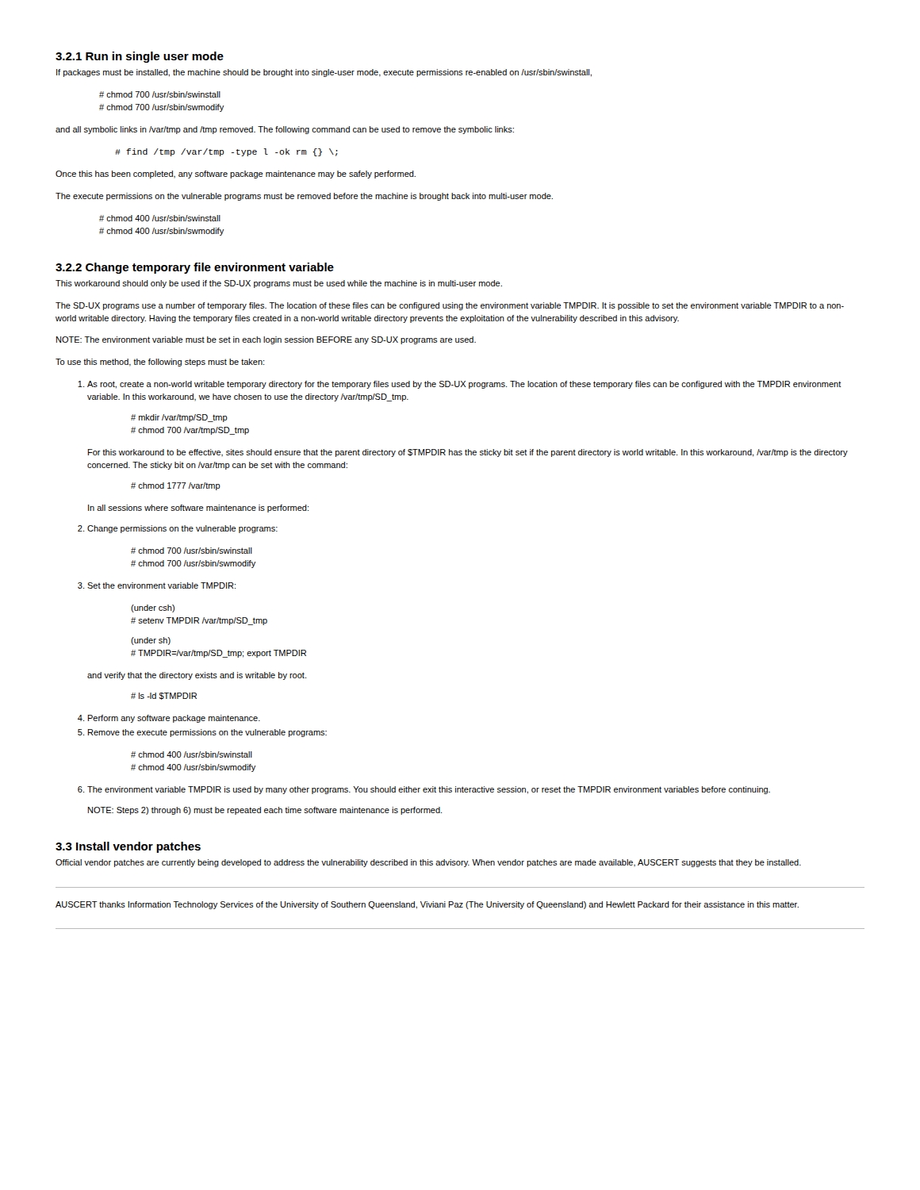3.2.1 Run in single user mode
If packages must be installed, the machine should be brought into single-user mode, execute permissions re-enabled on /usr/sbin/swinstall,
# chmod 700 /usr/sbin/swinstall
# chmod 700 /usr/sbin/swmodify
and all symbolic links in /var/tmp and /tmp removed. The following command can be used to remove the symbolic links:
# find /tmp /var/tmp -type l -ok rm {} \;
Once this has been completed, any software package maintenance may be safely performed.
The execute permissions on the vulnerable programs must be removed before the machine is brought back into multi-user mode.
# chmod 400 /usr/sbin/swinstall
# chmod 400 /usr/sbin/swmodify
3.2.2 Change temporary file environment variable
This workaround should only be used if the SD-UX programs must be used while the machine is in multi-user mode.
The SD-UX programs use a number of temporary files. The location of these files can be configured using the environment variable TMPDIR. It is possible to set the environment variable TMPDIR to a non-world writable directory. Having the temporary files created in a non-world writable directory prevents the exploitation of the vulnerability described in this advisory.
NOTE: The environment variable must be set in each login session BEFORE any SD-UX programs are used.
To use this method, the following steps must be taken:
As root, create a non-world writable temporary directory for the temporary files used by the SD-UX programs. The location of these temporary files can be configured with the TMPDIR environment variable. In this workaround, we have chosen to use the directory /var/tmp/SD_tmp.
# mkdir /var/tmp/SD_tmp
# chmod 700 /var/tmp/SD_tmp
For this workaround to be effective, sites should ensure that the parent directory of $TMPDIR has the sticky bit set if the parent directory is world writable. In this workaround, /var/tmp is the directory concerned. The sticky bit on /var/tmp can be set with the command:
# chmod 1777 /var/tmp
In all sessions where software maintenance is performed:
Change permissions on the vulnerable programs:
# chmod 700 /usr/sbin/swinstall
# chmod 700 /usr/sbin/swmodify
Set the environment variable TMPDIR:
(under csh)
# setenv TMPDIR /var/tmp/SD_tmp
(under sh)
# TMPDIR=/var/tmp/SD_tmp; export TMPDIR
and verify that the directory exists and is writable by root.
# ls -ld $TMPDIR
Perform any software package maintenance.
Remove the execute permissions on the vulnerable programs:
# chmod 400 /usr/sbin/swinstall
# chmod 400 /usr/sbin/swmodify
The environment variable TMPDIR is used by many other programs. You should either exit this interactive session, or reset the TMPDIR environment variables before continuing.
NOTE: Steps 2) through 6) must be repeated each time software maintenance is performed.
3.3 Install vendor patches
Official vendor patches are currently being developed to address the vulnerability described in this advisory. When vendor patches are made available, AUSCERT suggests that they be installed.
AUSCERT thanks Information Technology Services of the University of Southern Queensland, Viviani Paz (The University of Queensland) and Hewlett Packard for their assistance in this matter.